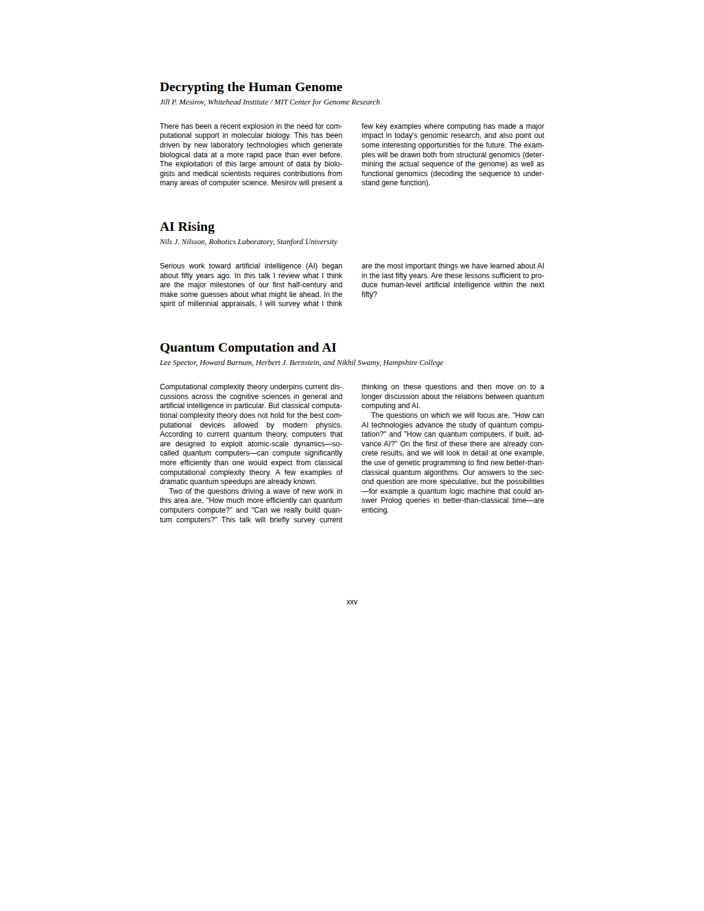Decrypting the Human Genome
Jill P. Mesirov, Whitehead Institute / MIT Center for Genome Research
There has been a recent explosion in the need for computational support in molecular biology. This has been driven by new laboratory technologies which generate biological data at a more rapid pace than ever before. The exploitation of this large amount of data by biologists and medical scientists requires contributions from many areas of computer science. Mesirov will present a few key examples where computing has made a major impact in today's genomic research, and also point out some interesting opportunities for the future. The examples will be drawn both from structural genomics (determining the actual sequence of the genome) as well as functional genomics (decoding the sequence to understand gene function).
AI Rising
Nils J. Nilsson, Robotics Laboratory, Stanford University
Serious work toward artificial intelligence (AI) began about fifty years ago. In this talk I review what I think are the major milestones of our first half-century and make some guesses about what might lie ahead. In the spirit of millennial appraisals, I will survey what I think are the most important things we have learned about AI in the last fifty years. Are these lessons sufficient to produce human-level artificial intelligence within the next fifty?
Quantum Computation and AI
Lee Spector, Howard Barnum, Herbert J. Bernstein, and Nikhil Swamy, Hampshire College
Computational complexity theory underpins current discussions across the cognitive sciences in general and artificial intelligence in particular. But classical computational complexity theory does not hold for the best computational devices allowed by modern physics. According to current quantum theory, computers that are designed to exploit atomic-scale dynamics—so-called quantum computers—can compute significantly more efficiently than one would expect from classical computational complexity theory. A few examples of dramatic quantum speedups are already known.
Two of the questions driving a wave of new work in this area are, "How much more efficiently can quantum computers compute?" and "Can we really build quantum computers?" This talk will briefly survey current thinking on these questions and then move on to a longer discussion about the relations between quantum computing and AI.
The questions on which we will focus are, "How can AI technologies advance the study of quantum computation?" and "How can quantum computers, if built, advance AI?" On the first of these there are already concrete results, and we will look in detail at one example, the use of genetic programming to find new better-than-classical quantum algorithms. Our answers to the second question are more speculative, but the possibilities—for example a quantum logic machine that could answer Prolog queries in better-than-classical time—are enticing.
xxv